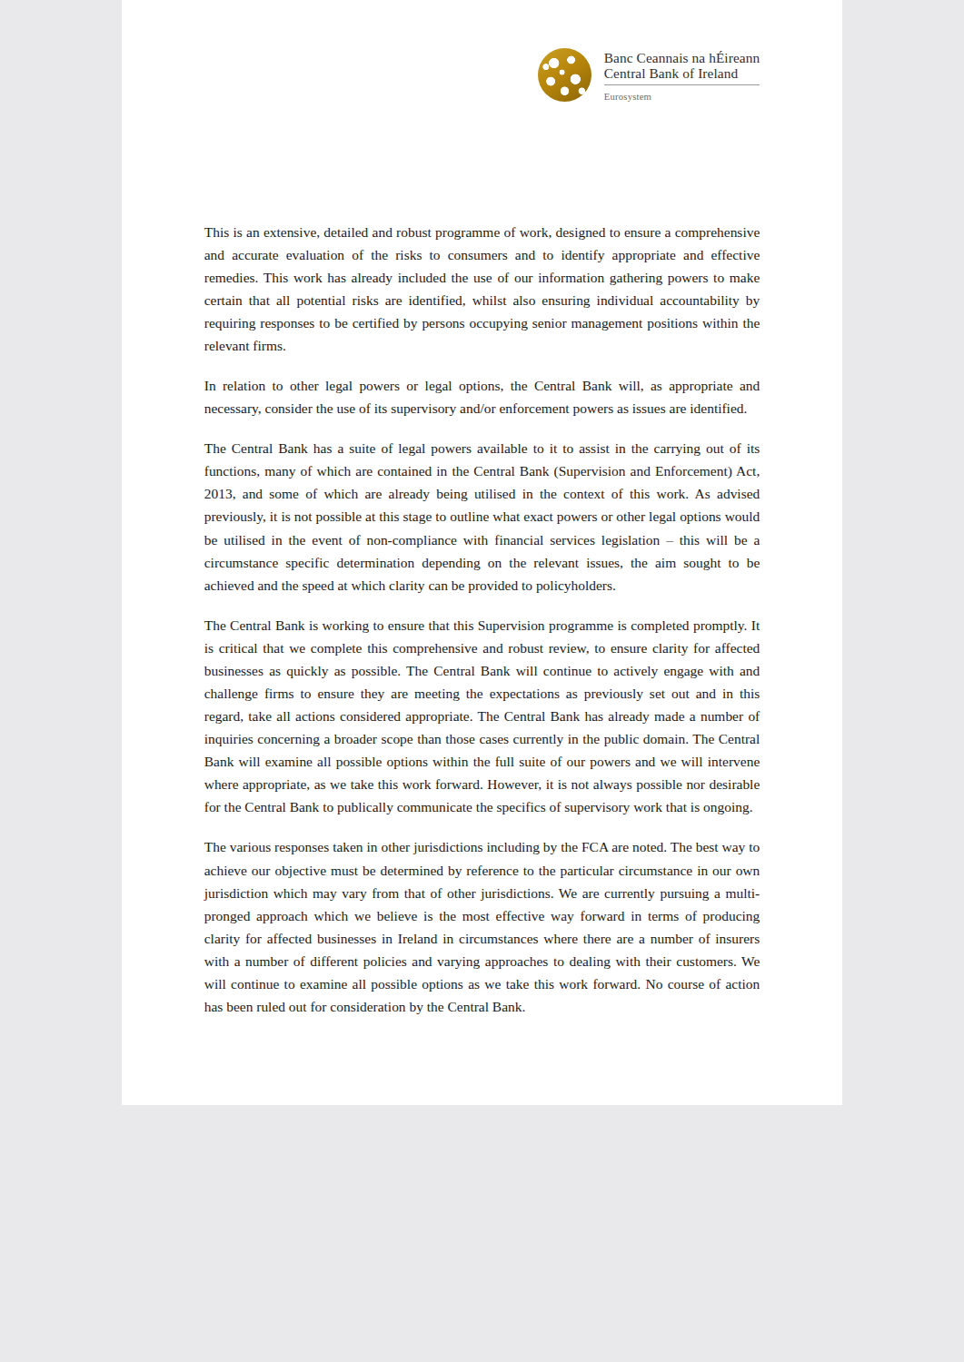Banc Ceannais na hÉireann
Central Bank of Ireland
Eurosystem
This is an extensive, detailed and robust programme of work, designed to ensure a comprehensive and accurate evaluation of the risks to consumers and to identify appropriate and effective remedies. This work has already included the use of our information gathering powers to make certain that all potential risks are identified, whilst also ensuring individual accountability by requiring responses to be certified by persons occupying senior management positions within the relevant firms.
In relation to other legal powers or legal options, the Central Bank will, as appropriate and necessary, consider the use of its supervisory and/or enforcement powers as issues are identified.
The Central Bank has a suite of legal powers available to it to assist in the carrying out of its functions, many of which are contained in the Central Bank (Supervision and Enforcement) Act, 2013, and some of which are already being utilised in the context of this work. As advised previously, it is not possible at this stage to outline what exact powers or other legal options would be utilised in the event of non-compliance with financial services legislation – this will be a circumstance specific determination depending on the relevant issues, the aim sought to be achieved and the speed at which clarity can be provided to policyholders.
The Central Bank is working to ensure that this Supervision programme is completed promptly. It is critical that we complete this comprehensive and robust review, to ensure clarity for affected businesses as quickly as possible. The Central Bank will continue to actively engage with and challenge firms to ensure they are meeting the expectations as previously set out and in this regard, take all actions considered appropriate. The Central Bank has already made a number of inquiries concerning a broader scope than those cases currently in the public domain. The Central Bank will examine all possible options within the full suite of our powers and we will intervene where appropriate, as we take this work forward. However, it is not always possible nor desirable for the Central Bank to publically communicate the specifics of supervisory work that is ongoing.
The various responses taken in other jurisdictions including by the FCA are noted. The best way to achieve our objective must be determined by reference to the particular circumstance in our own jurisdiction which may vary from that of other jurisdictions. We are currently pursuing a multi-pronged approach which we believe is the most effective way forward in terms of producing clarity for affected businesses in Ireland in circumstances where there are a number of insurers with a number of different policies and varying approaches to dealing with their customers. We will continue to examine all possible options as we take this work forward. No course of action has been ruled out for consideration by the Central Bank.